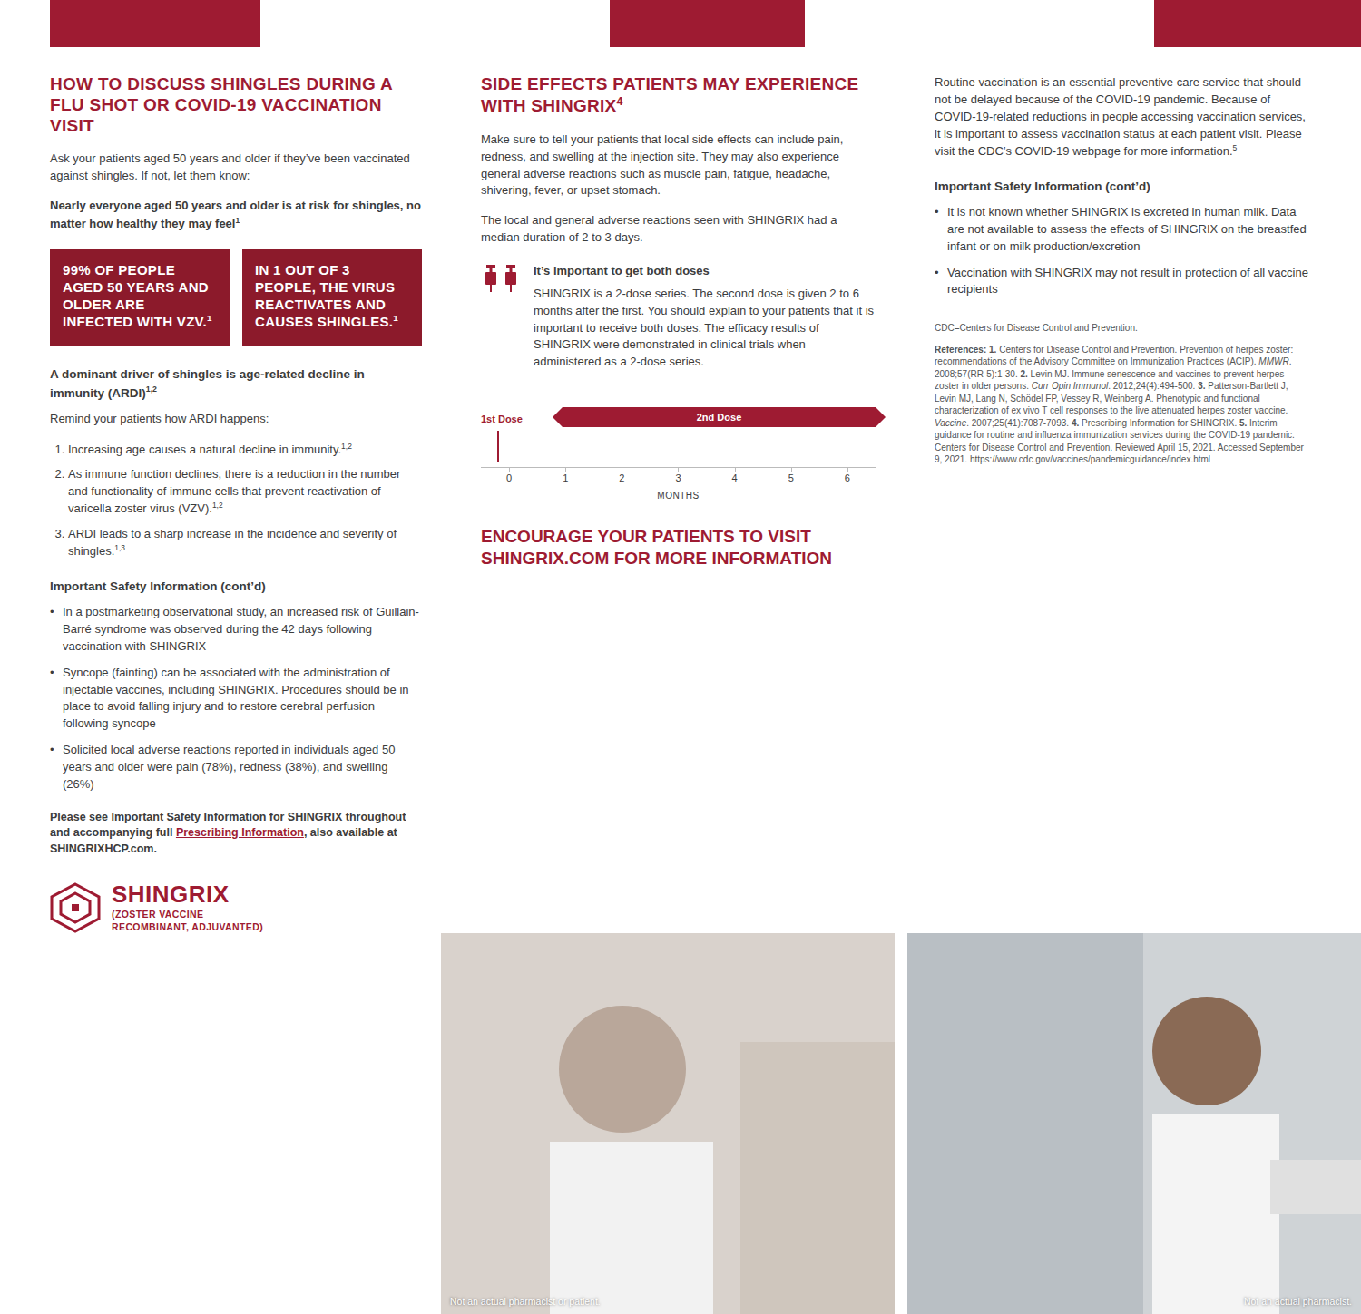How to discuss shingles during a flu shot or COVID-19 vaccination visit
Ask your patients aged 50 years and older if they’ve been vaccinated against shingles. If not, let them know:
Nearly everyone aged 50 years and older is at risk for shingles, no matter how healthy they may feel1
99% of people aged 50 years and older are infected with VZV.1
In 1 out of 3 people, the virus reactivates and causes shingles.1
A dominant driver of shingles is age-related decline in immunity (ARDI)1,2
Remind your patients how ARDI happens:
Increasing age causes a natural decline in immunity.1,2
As immune function declines, there is a reduction in the number and functionality of immune cells that prevent reactivation of varicella zoster virus (VZV).1,2
ARDI leads to a sharp increase in the incidence and severity of shingles.1,3
Important Safety Information (cont’d)
In a postmarketing observational study, an increased risk of Guillain-Barré syndrome was observed during the 42 days following vaccination with SHINGRIX
Syncope (fainting) can be associated with the administration of injectable vaccines, including SHINGRIX. Procedures should be in place to avoid falling injury and to restore cerebral perfusion following syncope
Solicited local adverse reactions reported in individuals aged 50 years and older were pain (78%), redness (38%), and swelling (26%)
Please see Important Safety Information for SHINGRIX throughout and accompanying full Prescribing Information, also available at SHINGRIXHCP.com.
SHINGRIX
(ZOSTER VACCINE
RECOMBINANT, ADJUVANTED)
Side effects patients may experience with SHINGRIX4
Make sure to tell your patients that local side effects can include pain, redness, and swelling at the injection site. They may also experience general adverse reactions such as muscle pain, fatigue, headache, shivering, fever, or upset stomach.
The local and general adverse reactions seen with SHINGRIX had a median duration of 2 to 3 days.
It’s important to get both doses
SHINGRIX is a 2-dose series. The second dose is given 2 to 6 months after the first. You should explain to your patients that it is important to receive both doses. The efficacy results of SHINGRIX were demonstrated in clinical trials when administered as a 2-dose series.
1st Dose
2nd Dose
0
1
2
3
4
5
6
MONTHS
Encourage your patients to visit SHINGRIX.com for more information
Routine vaccination is an essential preventive care service that should not be delayed because of the COVID-19 pandemic. Because of COVID-19-related reductions in people accessing vaccination services, it is important to assess vaccination status at each patient visit. Please visit the CDC’s COVID-19 webpage for more information.5
Important Safety Information (cont’d)
It is not known whether SHINGRIX is excreted in human milk. Data are not available to assess the effects of SHINGRIX on the breastfed infant or on milk production/excretion
Vaccination with SHINGRIX may not result in protection of all vaccine recipients
CDC=Centers for Disease Control and Prevention.
References: 1. Centers for Disease Control and Prevention. Prevention of herpes zoster: recommendations of the Advisory Committee on Immunization Practices (ACIP). MMWR. 2008;57(RR-5):1-30. 2. Levin MJ. Immune senescence and vaccines to prevent herpes zoster in older persons. Curr Opin Immunol. 2012;24(4):494-500. 3. Patterson-Bartlett J, Levin MJ, Lang N, Schödel FP, Vessey R, Weinberg A. Phenotypic and functional characterization of ex vivo T cell responses to the live attenuated herpes zoster vaccine. Vaccine. 2007;25(41):7087-7093. 4. Prescribing Information for SHINGRIX. 5. Interim guidance for routine and influenza immunization services during the COVID-19 pandemic. Centers for Disease Control and Prevention. Reviewed April 15, 2021. Accessed September 9, 2021. https://www.cdc.gov/vaccines/pandemicguidance/index.html
Not an actual pharmacist or patient.
Not an actual pharmacist.